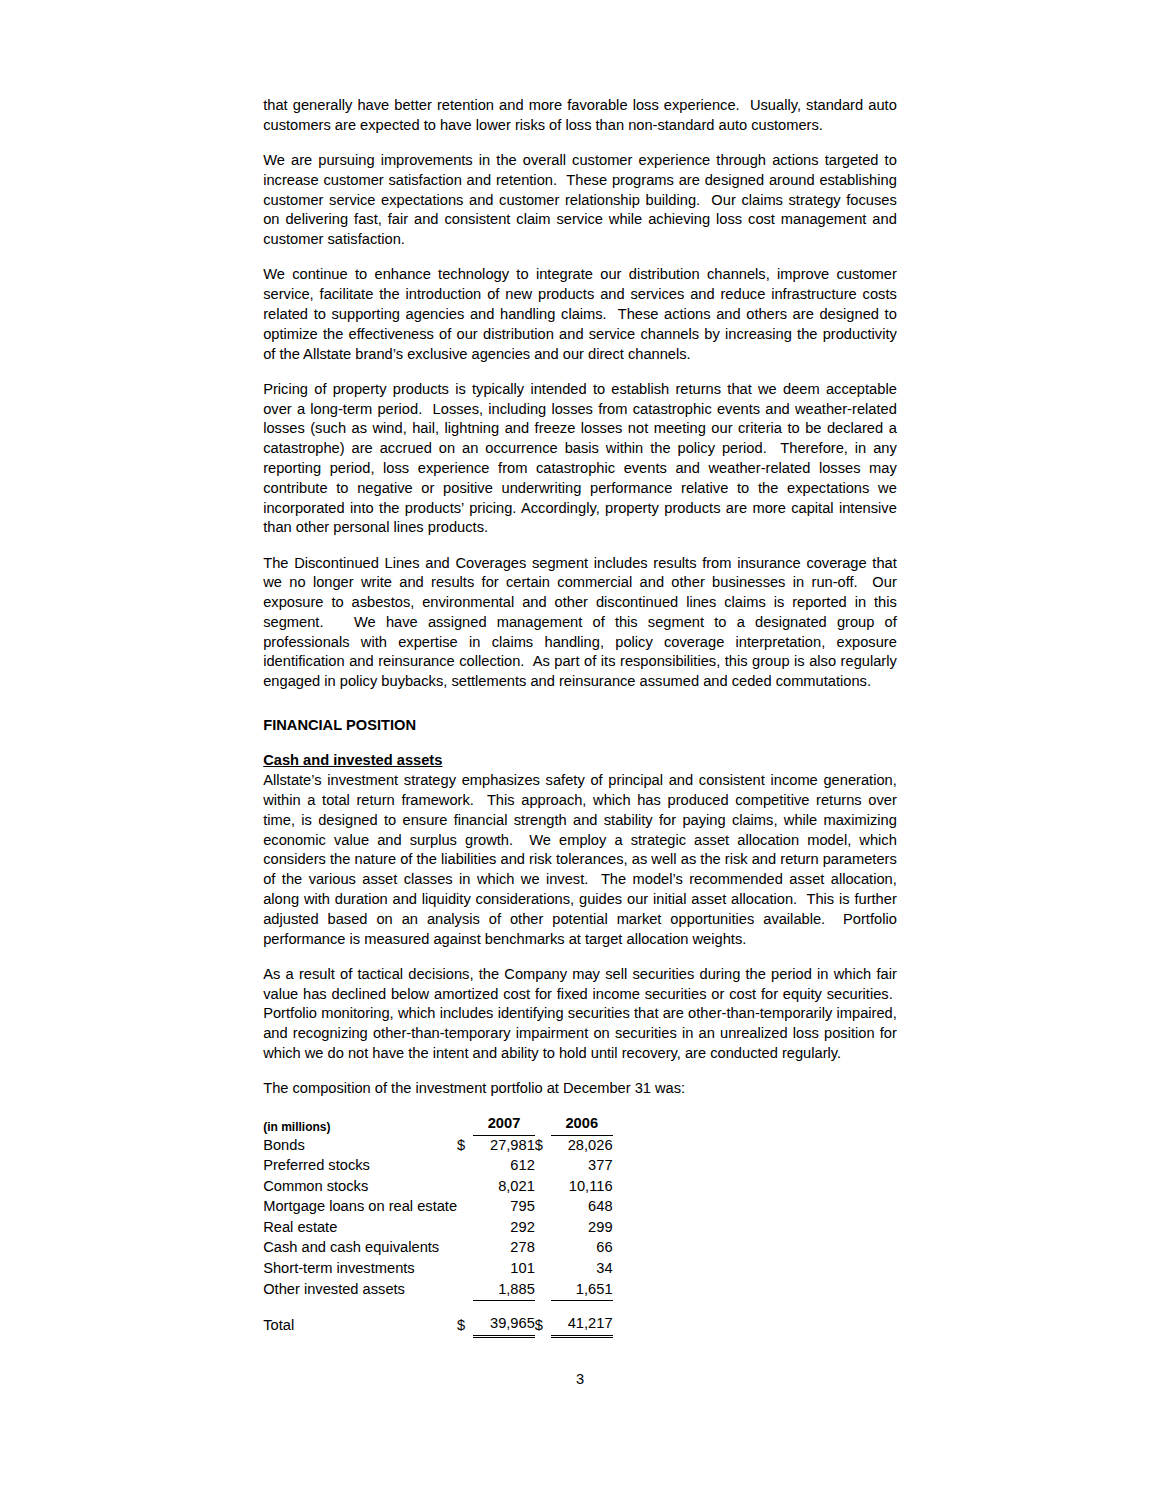that generally have better retention and more favorable loss experience. Usually, standard auto customers are expected to have lower risks of loss than non-standard auto customers.
We are pursuing improvements in the overall customer experience through actions targeted to increase customer satisfaction and retention. These programs are designed around establishing customer service expectations and customer relationship building. Our claims strategy focuses on delivering fast, fair and consistent claim service while achieving loss cost management and customer satisfaction.
We continue to enhance technology to integrate our distribution channels, improve customer service, facilitate the introduction of new products and services and reduce infrastructure costs related to supporting agencies and handling claims. These actions and others are designed to optimize the effectiveness of our distribution and service channels by increasing the productivity of the Allstate brand’s exclusive agencies and our direct channels.
Pricing of property products is typically intended to establish returns that we deem acceptable over a long-term period. Losses, including losses from catastrophic events and weather-related losses (such as wind, hail, lightning and freeze losses not meeting our criteria to be declared a catastrophe) are accrued on an occurrence basis within the policy period. Therefore, in any reporting period, loss experience from catastrophic events and weather-related losses may contribute to negative or positive underwriting performance relative to the expectations we incorporated into the products’ pricing. Accordingly, property products are more capital intensive than other personal lines products.
The Discontinued Lines and Coverages segment includes results from insurance coverage that we no longer write and results for certain commercial and other businesses in run-off. Our exposure to asbestos, environmental and other discontinued lines claims is reported in this segment. We have assigned management of this segment to a designated group of professionals with expertise in claims handling, policy coverage interpretation, exposure identification and reinsurance collection. As part of its responsibilities, this group is also regularly engaged in policy buybacks, settlements and reinsurance assumed and ceded commutations.
FINANCIAL POSITION
Cash and invested assets
Allstate’s investment strategy emphasizes safety of principal and consistent income generation, within a total return framework. This approach, which has produced competitive returns over time, is designed to ensure financial strength and stability for paying claims, while maximizing economic value and surplus growth. We employ a strategic asset allocation model, which considers the nature of the liabilities and risk tolerances, as well as the risk and return parameters of the various asset classes in which we invest. The model’s recommended asset allocation, along with duration and liquidity considerations, guides our initial asset allocation. This is further adjusted based on an analysis of other potential market opportunities available. Portfolio performance is measured against benchmarks at target allocation weights.
As a result of tactical decisions, the Company may sell securities during the period in which fair value has declined below amortized cost for fixed income securities or cost for equity securities. Portfolio monitoring, which includes identifying securities that are other-than-temporarily impaired, and recognizing other-than-temporary impairment on securities in an unrealized loss position for which we do not have the intent and ability to hold until recovery, are conducted regularly.
The composition of the investment portfolio at December 31 was:
| (in millions) | | 2007 | | 2006 |
| Bonds | $ | 27,981 | $ | 28,026 |
| Preferred stocks | | 612 | | 377 |
| Common stocks | | 8,021 | | 10,116 |
| Mortgage loans on real estate | | 795 | | 648 |
| Real estate | | 292 | | 299 |
| Cash and cash equivalents | | 278 | | 66 |
| Short-term investments | | 101 | | 34 |
| Other invested assets | | 1,885 | | 1,651 |
| Total | $ | 39,965 | $ | 41,217 |
3